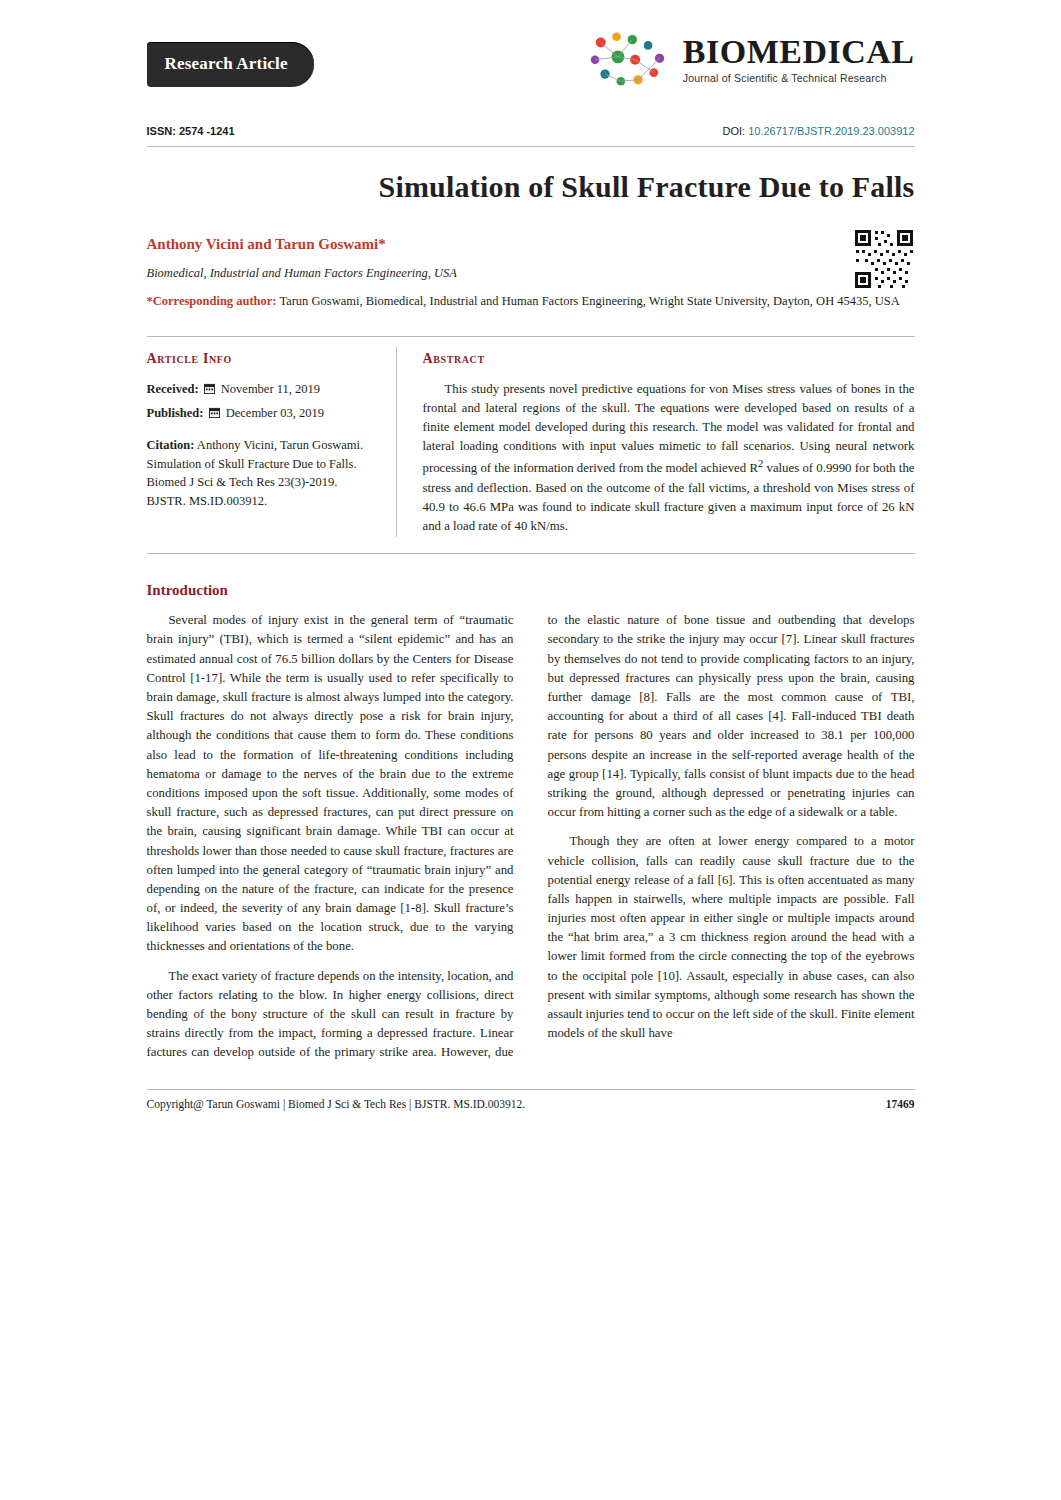Research Article
BIOMEDICAL Journal of Scientific & Technical Research
ISSN: 2574 -1241
DOI: 10.26717/BJSTR.2019.23.003912
Simulation of Skull Fracture Due to Falls
Anthony Vicini and Tarun Goswami*
Biomedical, Industrial and Human Factors Engineering, USA
*Corresponding author: Tarun Goswami, Biomedical, Industrial and Human Factors Engineering, Wright State University, Dayton, OH 45435, USA
Article Info
Received: November 11, 2019
Published: December 03, 2019
Citation: Anthony Vicini, Tarun Goswami. Simulation of Skull Fracture Due to Falls. Biomed J Sci & Tech Res 23(3)-2019. BJSTR. MS.ID.003912.
Abstract
This study presents novel predictive equations for von Mises stress values of bones in the frontal and lateral regions of the skull. The equations were developed based on results of a finite element model developed during this research. The model was validated for frontal and lateral loading conditions with input values mimetic to fall scenarios. Using neural network processing of the information derived from the model achieved R2 values of 0.9990 for both the stress and deflection. Based on the outcome of the fall victims, a threshold von Mises stress of 40.9 to 46.6 MPa was found to indicate skull fracture given a maximum input force of 26 kN and a load rate of 40 kN/ms.
Introduction
Several modes of injury exist in the general term of “traumatic brain injury” (TBI), which is termed a “silent epidemic” and has an estimated annual cost of 76.5 billion dollars by the Centers for Disease Control [1-17]. While the term is usually used to refer specifically to brain damage, skull fracture is almost always lumped into the category. Skull fractures do not always directly pose a risk for brain injury, although the conditions that cause them to form do. These conditions also lead to the formation of life-threatening conditions including hematoma or damage to the nerves of the brain due to the extreme conditions imposed upon the soft tissue. Additionally, some modes of skull fracture, such as depressed fractures, can put direct pressure on the brain, causing significant brain damage. While TBI can occur at thresholds lower than those needed to cause skull fracture, fractures are often lumped into the general category of “traumatic brain injury” and depending on the nature of the fracture, can indicate for the presence of, or indeed, the severity of any brain damage [1-8]. Skull fracture’s likelihood varies based on the location struck, due to the varying thicknesses and orientations of the bone.
The exact variety of fracture depends on the intensity, location, and other factors relating to the blow. In higher energy collisions, direct bending of the bony structure of the skull can result in fracture by strains directly from the impact, forming a depressed fracture. Linear factures can develop outside of the primary strike area. However, due to the elastic nature of bone tissue and outbending that develops secondary to the strike the injury may occur [7]. Linear skull fractures by themselves do not tend to provide complicating factors to an injury, but depressed fractures can physically press upon the brain, causing further damage [8]. Falls are the most common cause of TBI, accounting for about a third of all cases [4]. Fall-induced TBI death rate for persons 80 years and older increased to 38.1 per 100,000 persons despite an increase in the self-reported average health of the age group [14]. Typically, falls consist of blunt impacts due to the head striking the ground, although depressed or penetrating injuries can occur from hitting a corner such as the edge of a sidewalk or a table.
Though they are often at lower energy compared to a motor vehicle collision, falls can readily cause skull fracture due to the potential energy release of a fall [6]. This is often accentuated as many falls happen in stairwells, where multiple impacts are possible. Fall injuries most often appear in either single or multiple impacts around the “hat brim area,” a 3 cm thickness region around the head with a lower limit formed from the circle connecting the top of the eyebrows to the occipital pole [10]. Assault, especially in abuse cases, can also present with similar symptoms, although some research has shown the assault injuries tend to occur on the left side of the skull. Finite element models of the skull have
Copyright@ Tarun Goswami | Biomed J Sci & Tech Res | BJSTR. MS.ID.003912.
17469